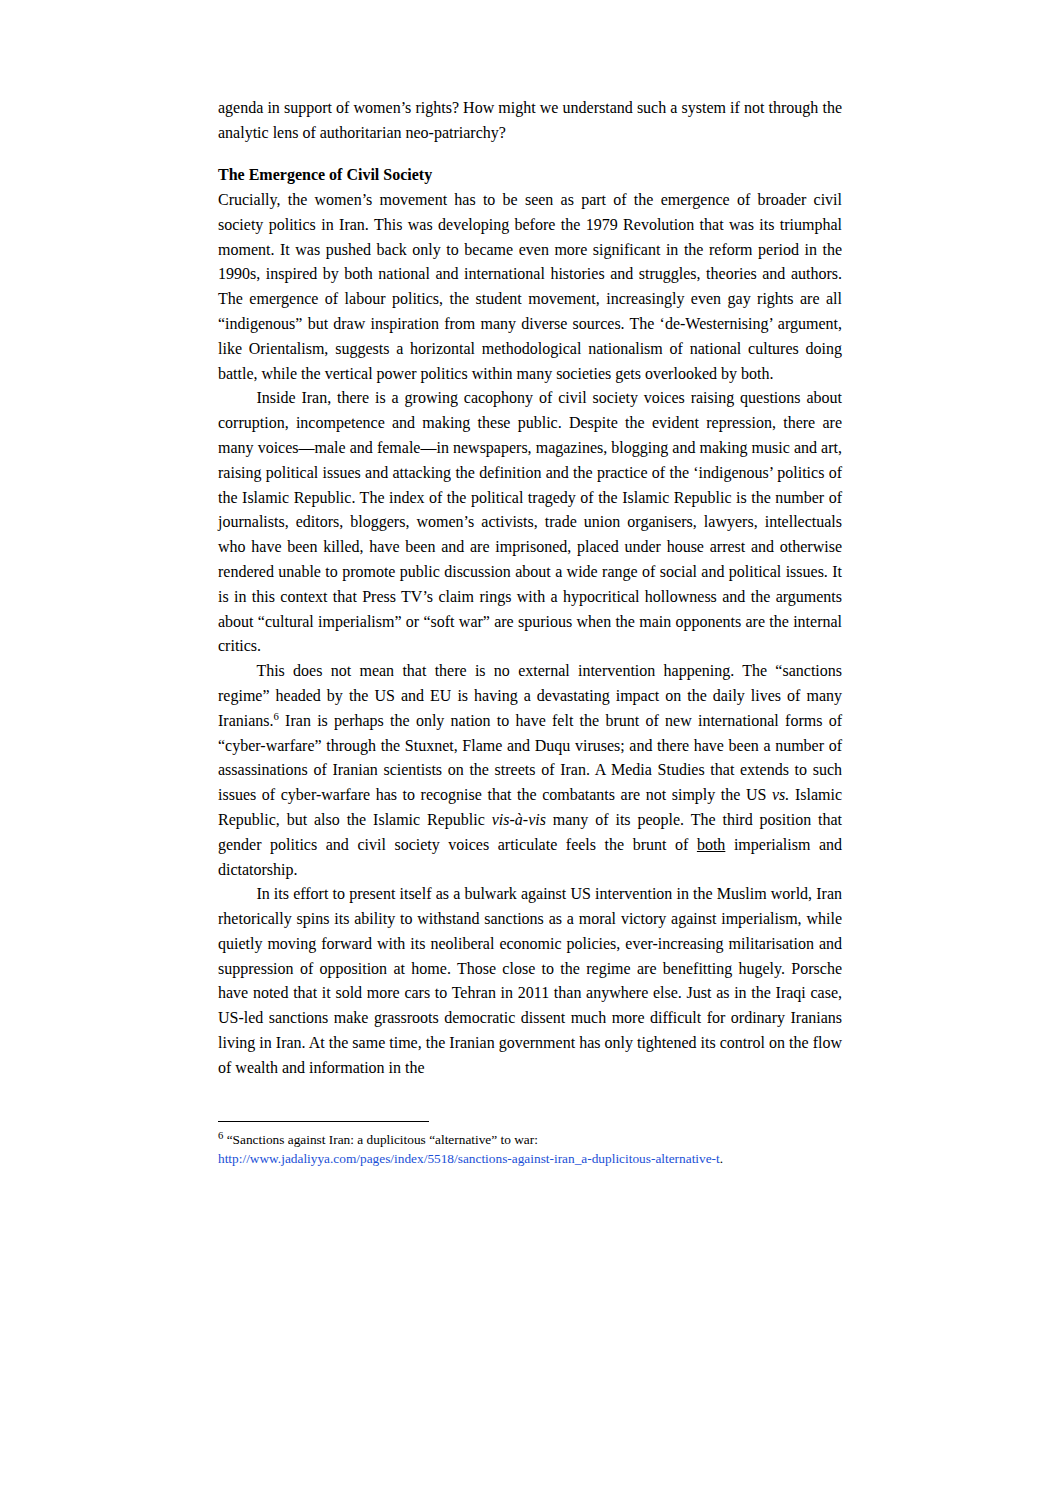agenda in support of women’s rights? How might we understand such a system if not through the analytic lens of authoritarian neo-patriarchy?
The Emergence of Civil Society
Crucially, the women’s movement has to be seen as part of the emergence of broader civil society politics in Iran. This was developing before the 1979 Revolution that was its triumphal moment. It was pushed back only to became even more significant in the reform period in the 1990s, inspired by both national and international histories and struggles, theories and authors. The emergence of labour politics, the student movement, increasingly even gay rights are all “indigenous” but draw inspiration from many diverse sources. The ‘de-Westernising’ argument, like Orientalism, suggests a horizontal methodological nationalism of national cultures doing battle, while the vertical power politics within many societies gets overlooked by both.
Inside Iran, there is a growing cacophony of civil society voices raising questions about corruption, incompetence and making these public. Despite the evident repression, there are many voices—male and female—in newspapers, magazines, blogging and making music and art, raising political issues and attacking the definition and the practice of the ‘indigenous’ politics of the Islamic Republic. The index of the political tragedy of the Islamic Republic is the number of journalists, editors, bloggers, women’s activists, trade union organisers, lawyers, intellectuals who have been killed, have been and are imprisoned, placed under house arrest and otherwise rendered unable to promote public discussion about a wide range of social and political issues. It is in this context that Press TV’s claim rings with a hypocritical hollowness and the arguments about “cultural imperialism” or “soft war” are spurious when the main opponents are the internal critics.
This does not mean that there is no external intervention happening. The “sanctions regime” headed by the US and EU is having a devastating impact on the daily lives of many Iranians.6 Iran is perhaps the only nation to have felt the brunt of new international forms of “cyber-warfare” through the Stuxnet, Flame and Duqu viruses; and there have been a number of assassinations of Iranian scientists on the streets of Iran. A Media Studies that extends to such issues of cyber-warfare has to recognise that the combatants are not simply the US vs. Islamic Republic, but also the Islamic Republic vis-à-vis many of its people. The third position that gender politics and civil society voices articulate feels the brunt of both imperialism and dictatorship.
In its effort to present itself as a bulwark against US intervention in the Muslim world, Iran rhetorically spins its ability to withstand sanctions as a moral victory against imperialism, while quietly moving forward with its neoliberal economic policies, ever-increasing militarisation and suppression of opposition at home. Those close to the regime are benefitting hugely. Porsche have noted that it sold more cars to Tehran in 2011 than anywhere else. Just as in the Iraqi case, US-led sanctions make grassroots democratic dissent much more difficult for ordinary Iranians living in Iran. At the same time, the Iranian government has only tightened its control on the flow of wealth and information in the
6 “Sanctions against Iran: a duplicitous “alternative” to war:
http://www.jadaliyya.com/pages/index/5518/sanctions-against-iran_a-duplicitous-alternative-t.